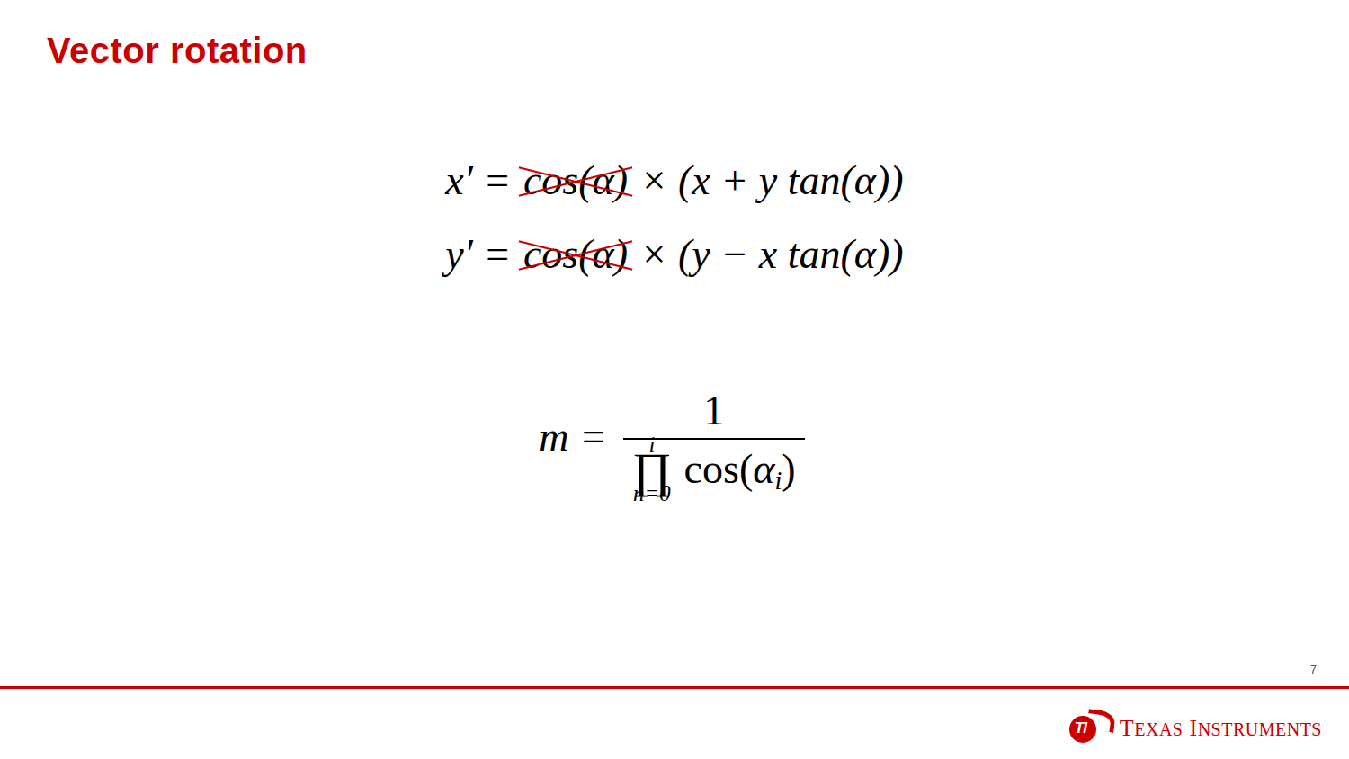Vector rotation
x′ = cos(α) × (x + y tan(α))
y′ = cos(α) × (y − x tan(α))
m = 1 i ∏ n=0 cos(αi)
7
TI
TEXAS INSTRUMENTS